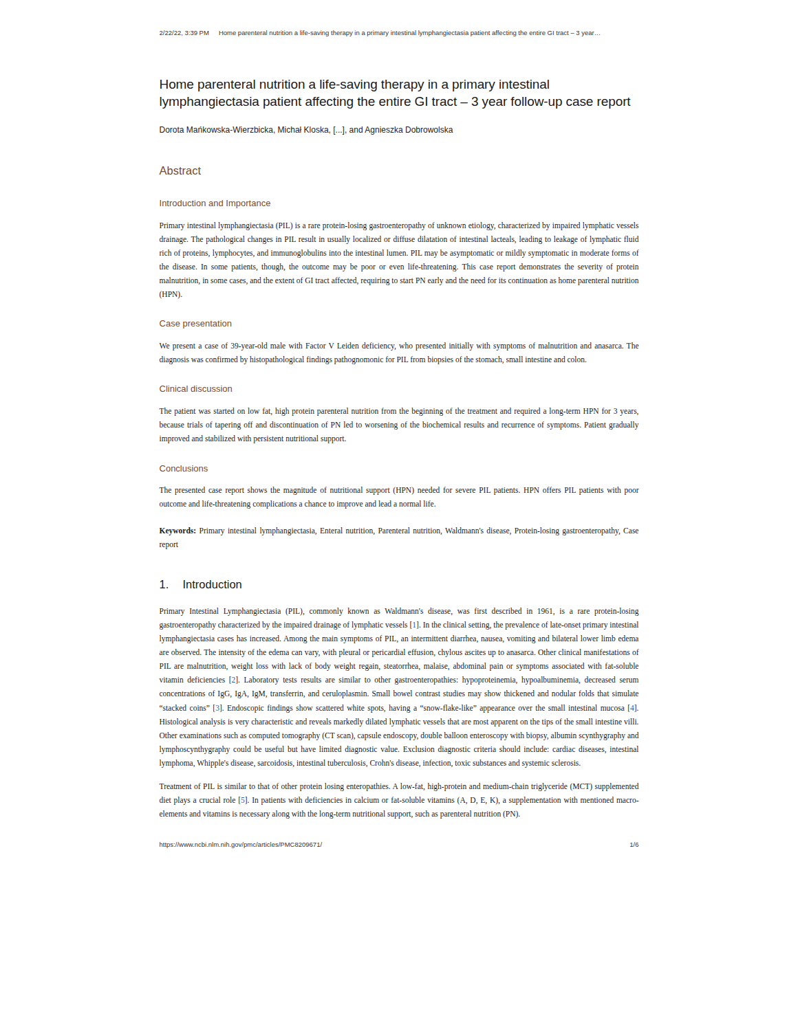2/22/22, 3:39 PM Home parenteral nutrition a life-saving therapy in a primary intestinal lymphangiectasia patient affecting the entire GI tract – 3 year…
Home parenteral nutrition a life-saving therapy in a primary intestinal lymphangiectasia patient affecting the entire GI tract – 3 year follow-up case report
Dorota Mańkowska-Wierzbicka, Michał Kloska, [...], and Agnieszka Dobrowolska
Abstract
Introduction and Importance
Primary intestinal lymphangiectasia (PIL) is a rare protein-losing gastroenteropathy of unknown etiology, characterized by impaired lymphatic vessels drainage. The pathological changes in PIL result in usually localized or diffuse dilatation of intestinal lacteals, leading to leakage of lymphatic fluid rich of proteins, lymphocytes, and immunoglobulins into the intestinal lumen. PIL may be asymptomatic or mildly symptomatic in moderate forms of the disease. In some patients, though, the outcome may be poor or even life-threatening. This case report demonstrates the severity of protein malnutrition, in some cases, and the extent of GI tract affected, requiring to start PN early and the need for its continuation as home parenteral nutrition (HPN).
Case presentation
We present a case of 39-year-old male with Factor V Leiden deficiency, who presented initially with symptoms of malnutrition and anasarca. The diagnosis was confirmed by histopathological findings pathognomonic for PIL from biopsies of the stomach, small intestine and colon.
Clinical discussion
The patient was started on low fat, high protein parenteral nutrition from the beginning of the treatment and required a long-term HPN for 3 years, because trials of tapering off and discontinuation of PN led to worsening of the biochemical results and recurrence of symptoms. Patient gradually improved and stabilized with persistent nutritional support.
Conclusions
The presented case report shows the magnitude of nutritional support (HPN) needed for severe PIL patients. HPN offers PIL patients with poor outcome and life-threatening complications a chance to improve and lead a normal life.
Keywords: Primary intestinal lymphangiectasia, Enteral nutrition, Parenteral nutrition, Waldmann's disease, Protein-losing gastroenteropathy, Case report
1. Introduction
Primary Intestinal Lymphangiectasia (PIL), commonly known as Waldmann's disease, was first described in 1961, is a rare protein-losing gastroenteropathy characterized by the impaired drainage of lymphatic vessels [1]. In the clinical setting, the prevalence of late-onset primary intestinal lymphangiectasia cases has increased. Among the main symptoms of PIL, an intermittent diarrhea, nausea, vomiting and bilateral lower limb edema are observed. The intensity of the edema can vary, with pleural or pericardial effusion, chylous ascites up to anasarca. Other clinical manifestations of PIL are malnutrition, weight loss with lack of body weight regain, steatorrhea, malaise, abdominal pain or symptoms associated with fat-soluble vitamin deficiencies [2]. Laboratory tests results are similar to other gastroenteropathies: hypoproteinemia, hypoalbuminemia, decreased serum concentrations of IgG, IgA, IgM, transferrin, and ceruloplasmin. Small bowel contrast studies may show thickened and nodular folds that simulate “stacked coins” [3]. Endoscopic findings show scattered white spots, having a “snow-flake-like” appearance over the small intestinal mucosa [4]. Histological analysis is very characteristic and reveals markedly dilated lymphatic vessels that are most apparent on the tips of the small intestine villi. Other examinations such as computed tomography (CT scan), capsule endoscopy, double balloon enteroscopy with biopsy, albumin scynthygraphy and lymphoscynthygraphy could be useful but have limited diagnostic value. Exclusion diagnostic criteria should include: cardiac diseases, intestinal lymphoma, Whipple's disease, sarcoidosis, intestinal tuberculosis, Crohn's disease, infection, toxic substances and systemic sclerosis.
Treatment of PIL is similar to that of other protein losing enteropathies. A low-fat, high-protein and medium-chain triglyceride (MCT) supplemented diet plays a crucial role [5]. In patients with deficiencies in calcium or fat-soluble vitamins (A, D, E, K), a supplementation with mentioned macro-elements and vitamins is necessary along with the long-term nutritional support, such as parenteral nutrition (PN).
https://www.ncbi.nlm.nih.gov/pmc/articles/PMC8209671/ 1/6